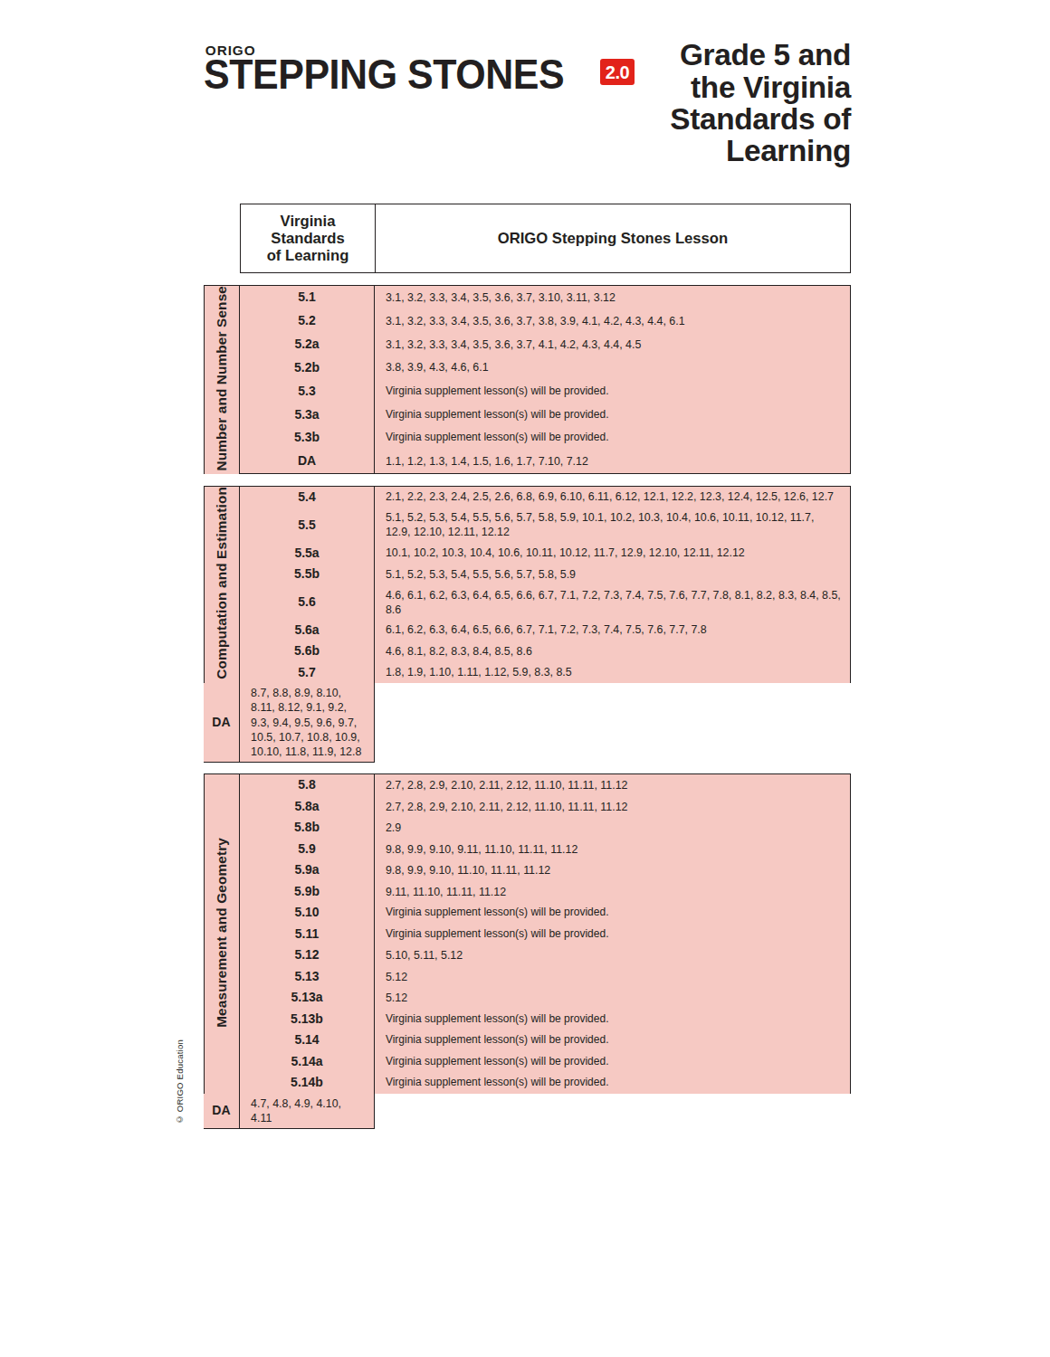ORIGO
STEPPING STONES 2.0
Grade 5 and the Virginia
Standards of Learning
| | Virginia Standards of Learning | ORIGO Stepping Stones Lesson |
| --- | --- | --- |
| Number and Number Sense | 5.1 | 3.1, 3.2, 3.3, 3.4, 3.5, 3.6, 3.7, 3.10, 3.11, 3.12 |
| 5.2 | 3.1, 3.2, 3.3, 3.4, 3.5, 3.6, 3.7, 3.8, 3.9, 4.1, 4.2, 4.3, 4.4, 6.1 |
| 5.2a | 3.1, 3.2, 3.3, 3.4, 3.5, 3.6, 3.7, 4.1, 4.2, 4.3, 4.4, 4.5 |
| 5.2b | 3.8, 3.9, 4.3, 4.6, 6.1 |
| 5.3 | Virginia supplement lesson(s) will be provided. |
| 5.3a | Virginia supplement lesson(s) will be provided. |
| 5.3b | Virginia supplement lesson(s) will be provided. |
| DA | 1.1, 1.2, 1.3, 1.4, 1.5, 1.6, 1.7, 7.10, 7.12 |
| Computation and Estimation | 5.4 | 2.1, 2.2, 2.3, 2.4, 2.5, 2.6, 6.8, 6.9, 6.10, 6.11, 6.12, 12.1, 12.2, 12.3, 12.4, 12.5, 12.6, 12.7 |
| 5.5 | 5.1, 5.2, 5.3, 5.4, 5.5, 5.6, 5.7, 5.8, 5.9, 10.1, 10.2, 10.3, 10.4, 10.6, 10.11, 10.12, 11.7, 12.9, 12.10, 12.11, 12.12 |
| 5.5a | 10.1, 10.2, 10.3, 10.4, 10.6, 10.11, 10.12, 11.7, 12.9, 12.10, 12.11, 12.12 |
| 5.5b | 5.1, 5.2, 5.3, 5.4, 5.5, 5.6, 5.7, 5.8, 5.9 |
| 5.6 | 4.6, 6.1, 6.2, 6.3, 6.4, 6.5, 6.6, 6.7, 7.1, 7.2, 7.3, 7.4, 7.5, 7.6, 7.7, 7.8, 8.1, 8.2, 8.3, 8.4, 8.5, 8.6 |
| 5.6a | 6.1, 6.2, 6.3, 6.4, 6.5, 6.6, 6.7, 7.1, 7.2, 7.3, 7.4, 7.5, 7.6, 7.7, 7.8 |
| 5.6b | 4.6, 8.1, 8.2, 8.3, 8.4, 8.5, 8.6 |
| 5.7 | 1.8, 1.9, 1.10, 1.11, 1.12, 5.9, 8.3, 8.5 |
| DA | 8.7, 8.8, 8.9, 8.10, 8.11, 8.12, 9.1, 9.2, 9.3, 9.4, 9.5, 9.6, 9.7, 10.5, 10.7, 10.8, 10.9, 10.10, 11.8, 11.9, 12.8 |
| Measurement and Geometry | 5.8 | 2.7, 2.8, 2.9, 2.10, 2.11, 2.12, 11.10, 11.11, 11.12 |
| 5.8a | 2.7, 2.8, 2.9, 2.10, 2.11, 2.12, 11.10, 11.11, 11.12 |
| 5.8b | 2.9 |
| 5.9 | 9.8, 9.9, 9.10, 9.11, 11.10, 11.11, 11.12 |
| 5.9a | 9.8, 9.9, 9.10, 11.10, 11.11, 11.12 |
| 5.9b | 9.11, 11.10, 11.11, 11.12 |
| 5.10 | Virginia supplement lesson(s) will be provided. |
| 5.11 | Virginia supplement lesson(s) will be provided. |
| 5.12 | 5.10, 5.11, 5.12 |
| 5.13 | 5.12 |
| 5.13a | 5.12 |
| 5.13b | Virginia supplement lesson(s) will be provided. |
| 5.14 | Virginia supplement lesson(s) will be provided. |
| 5.14a | Virginia supplement lesson(s) will be provided. |
| 5.14b | Virginia supplement lesson(s) will be provided. |
| DA | 4.7, 4.8, 4.9, 4.10, 4.11 |
© ORIGO Education